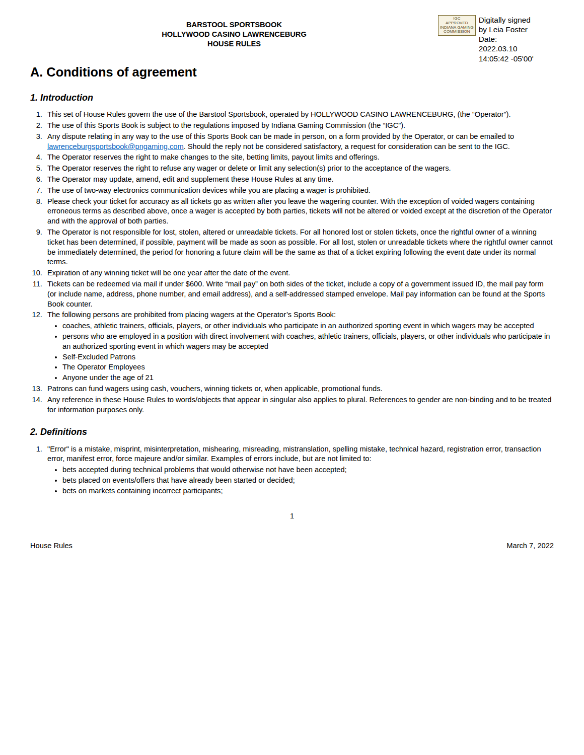IGC
APPROVED
INDIANA GAMING
COMMISSION Digitally signed
by Leia Foster
Date:
2022.03.10
14:05:42 -05'00'
BARSTOOL SPORTSBOOK
HOLLYWOOD CASINO LAWRENCEBURG
HOUSE RULES
A. Conditions of agreement
1. Introduction
This set of House Rules govern the use of the Barstool Sportsbook, operated by HOLLYWOOD CASINO LAWRENCEBURG, (the “Operator”).
The use of this Sports Book is subject to the regulations imposed by Indiana Gaming Commission (the “IGC”).
Any dispute relating in any way to the use of this Sports Book can be made in person, on a form provided by the Operator, or can be emailed to lawrenceburgsportsbook@pngaming.com. Should the reply not be considered satisfactory, a request for consideration can be sent to the IGC.
The Operator reserves the right to make changes to the site, betting limits, payout limits and offerings.
The Operator reserves the right to refuse any wager or delete or limit any selection(s) prior to the acceptance of the wagers.
The Operator may update, amend, edit and supplement these House Rules at any time.
The use of two-way electronics communication devices while you are placing a wager is prohibited.
Please check your ticket for accuracy as all tickets go as written after you leave the wagering counter. With the exception of voided wagers containing erroneous terms as described above, once a wager is accepted by both parties, tickets will not be altered or voided except at the discretion of the Operator and with the approval of both parties.
The Operator is not responsible for lost, stolen, altered or unreadable tickets. For all honored lost or stolen tickets, once the rightful owner of a winning ticket has been determined, if possible, payment will be made as soon as possible. For all lost, stolen or unreadable tickets where the rightful owner cannot be immediately determined, the period for honoring a future claim will be the same as that of a ticket expiring following the event date under its normal terms.
Expiration of any winning ticket will be one year after the date of the event.
Tickets can be redeemed via mail if under $600. Write “mail pay” on both sides of the ticket, include a copy of a government issued ID, the mail pay form (or include name, address, phone number, and email address), and a self-addressed stamped envelope. Mail pay information can be found at the Sports Book counter.
The following persons are prohibited from placing wagers at the Operator’s Sports Book:
coaches, athletic trainers, officials, players, or other individuals who participate in an authorized sporting event in which wagers may be accepted
persons who are employed in a position with direct involvement with coaches, athletic trainers, officials, players, or other individuals who participate in an authorized sporting event in which wagers may be accepted
Self-Excluded Patrons
The Operator Employees
Anyone under the age of 21
Patrons can fund wagers using cash, vouchers, winning tickets or, when applicable, promotional funds.
Any reference in these House Rules to words/objects that appear in singular also applies to plural. References to gender are non-binding and to be treated for information purposes only.
2. Definitions
"Error" is a mistake, misprint, misinterpretation, mishearing, misreading, mistranslation, spelling mistake, technical hazard, registration error, transaction error, manifest error, force majeure and/or similar. Examples of errors include, but are not limited to:
bets accepted during technical problems that would otherwise not have been accepted;
bets placed on events/offers that have already been started or decided;
bets on markets containing incorrect participants;
1
House Rules March 7, 2022